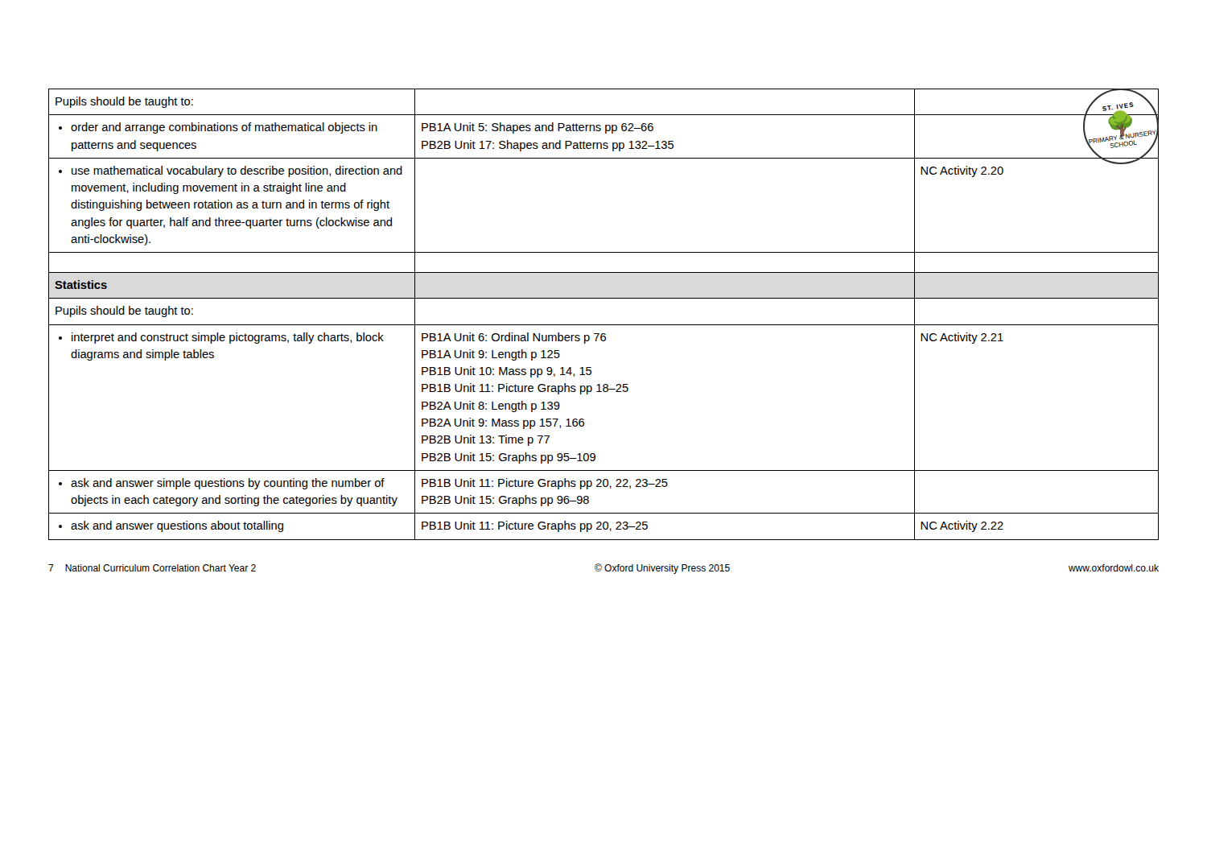ST. IVES
🌳
PRIMARY & NURSERY SCHOOL
| Pupils should be taught to: | | |
| order and arrange combinations of mathematical objects in patterns and sequences | PB1A Unit 5: Shapes and Patterns pp 62–66 PB2B Unit 17: Shapes and Patterns pp 132–135 | |
| use mathematical vocabulary to describe position, direction and movement, including movement in a straight line and distinguishing between rotation as a turn and in terms of right angles for quarter, half and three-quarter turns (clockwise and anti-clockwise). | | NC Activity 2.20 |
| Statistics | | |
| Pupils should be taught to: | | |
| interpret and construct simple pictograms, tally charts, block diagrams and simple tables | PB1A Unit 6: Ordinal Numbers p 76 PB1A Unit 9: Length p 125 PB1B Unit 10: Mass pp 9, 14, 15 PB1B Unit 11: Picture Graphs pp 18–25 PB2A Unit 8: Length p 139 PB2A Unit 9: Mass pp 157, 166 PB2B Unit 13: Time p 77 PB2B Unit 15: Graphs pp 95–109 | NC Activity 2.21 |
| ask and answer simple questions by counting the number of objects in each category and sorting the categories by quantity | PB1B Unit 11: Picture Graphs pp 20, 22, 23–25 PB2B Unit 15: Graphs pp 96–98 | |
| ask and answer questions about totalling | PB1B Unit 11: Picture Graphs pp 20, 23–25 | NC Activity 2.22 |
7 National Curriculum Correlation Chart Year 2
© Oxford University Press 2015
www.oxfordowl.co.uk